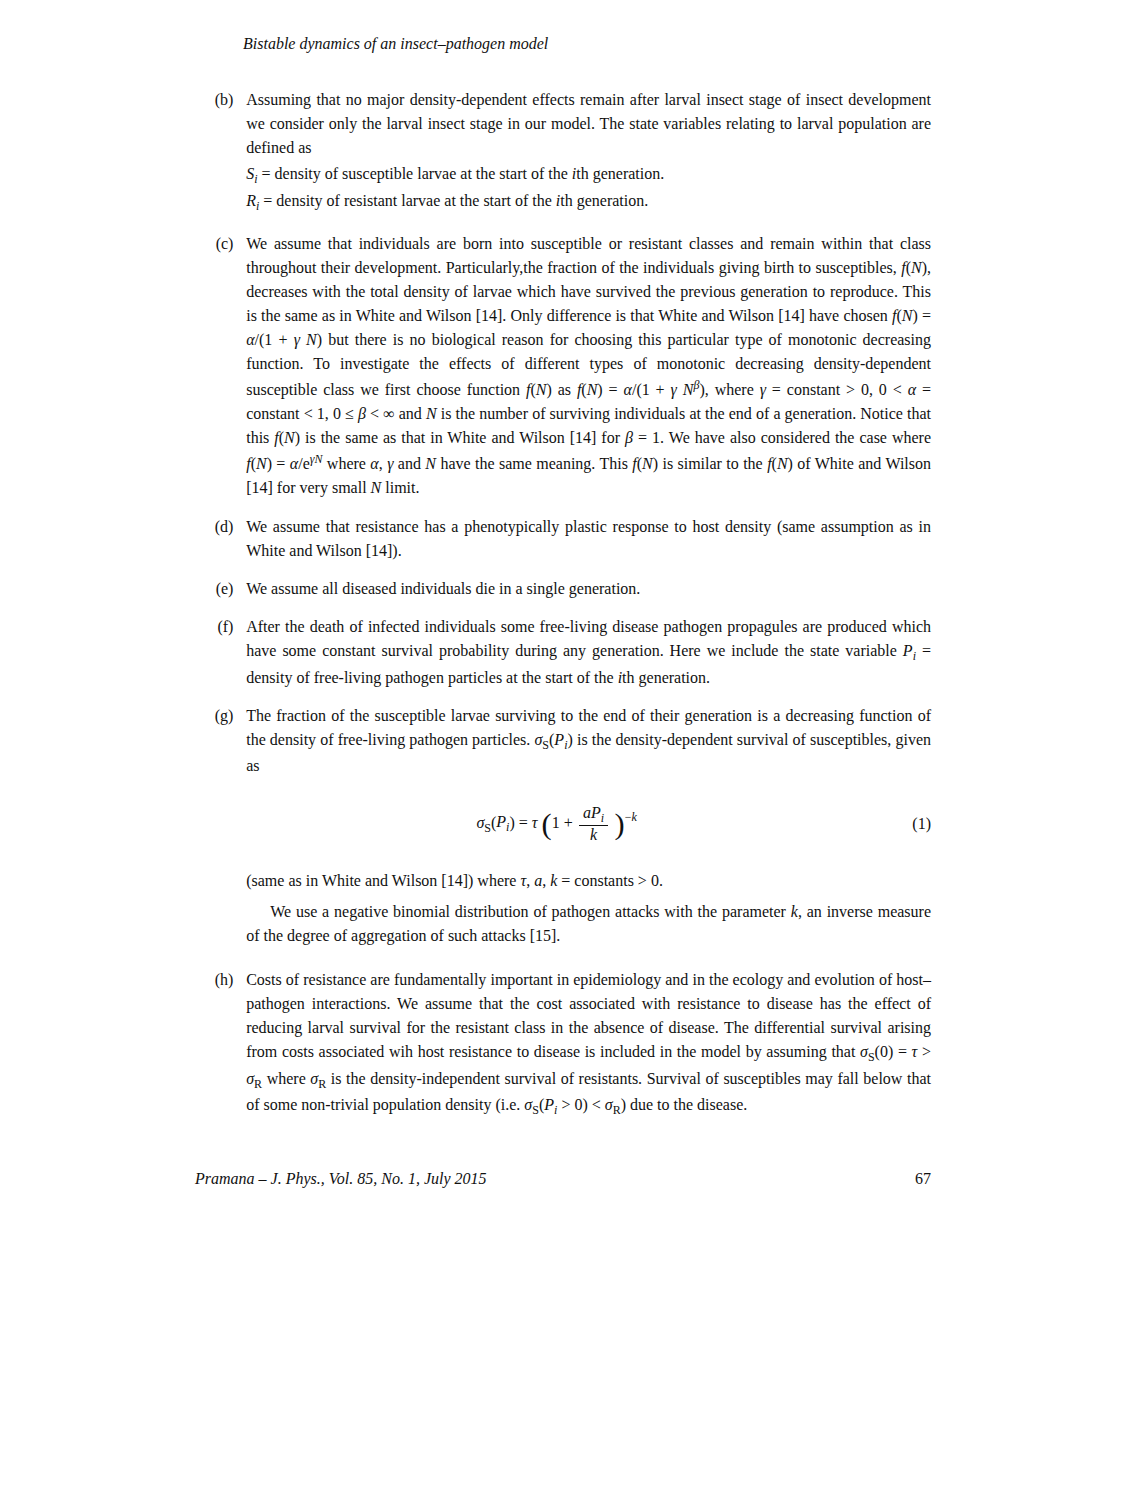Bistable dynamics of an insect–pathogen model
(b) Assuming that no major density-dependent effects remain after larval insect stage of insect development we consider only the larval insect stage in our model. The state variables relating to larval population are defined as
Si = density of susceptible larvae at the start of the ith generation.
Ri = density of resistant larvae at the start of the ith generation.
(c) We assume that individuals are born into susceptible or resistant classes and remain within that class throughout their development. Particularly,the fraction of the individuals giving birth to susceptibles, f(N), decreases with the total density of larvae which have survived the previous generation to reproduce. This is the same as in White and Wilson [14]. Only difference is that White and Wilson [14] have chosen f(N) = α/(1 + γ N) but there is no biological reason for choosing this particular type of monotonic decreasing function. To investigate the effects of different types of monotonic decreasing density-dependent susceptible class we first choose function f(N) as f(N) = α/(1 + γ Nβ), where γ = constant > 0, 0 < α = constant < 1, 0 ≤ β < ∞ and N is the number of surviving individuals at the end of a generation. Notice that this f(N) is the same as that in White and Wilson [14] for β = 1. We have also considered the case where f(N) = α/eγN where α, γ and N have the same meaning. This f(N) is similar to the f(N) of White and Wilson [14] for very small N limit.
(d) We assume that resistance has a phenotypically plastic response to host density (same assumption as in White and Wilson [14]).
(e) We assume all diseased individuals die in a single generation.
(f) After the death of infected individuals some free-living disease pathogen propagules are produced which have some constant survival probability during any generation. Here we include the state variable Pi = density of free-living pathogen particles at the start of the ith generation.
(g) The fraction of the susceptible larvae surviving to the end of their generation is a decreasing function of the density of free-living pathogen particles. σS(Pi) is the density-dependent survival of susceptibles, given as σS(Pi) = τ (1 + aPi k )−k (1) (same as in White and Wilson [14]) where τ, a, k = constants > 0.
We use a negative binomial distribution of pathogen attacks with the parameter k, an inverse measure of the degree of aggregation of such attacks [15].
(h) Costs of resistance are fundamentally important in epidemiology and in the ecology and evolution of host–pathogen interactions. We assume that the cost associated with resistance to disease has the effect of reducing larval survival for the resistant class in the absence of disease. The differential survival arising from costs associated wih host resistance to disease is included in the model by assuming that σS(0) = τ > σR where σR is the density-independent survival of resistants. Survival of susceptibles may fall below that of some non-trivial population density (i.e. σS(Pi > 0) < σR) due to the disease.
Pramana – J. Phys., Vol. 85, No. 1, July 2015 67